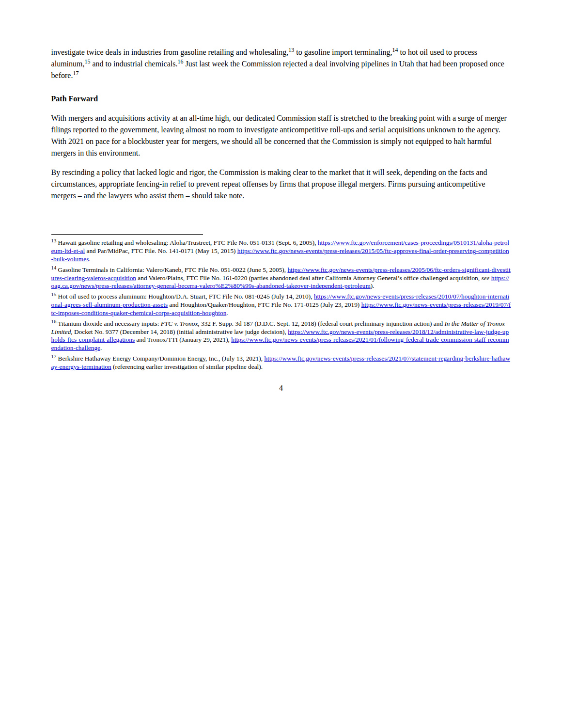investigate twice deals in industries from gasoline retailing and wholesaling,13 to gasoline import terminaling,14 to hot oil used to process aluminum,15 and to industrial chemicals.16 Just last week the Commission rejected a deal involving pipelines in Utah that had been proposed once before.17
Path Forward
With mergers and acquisitions activity at an all-time high, our dedicated Commission staff is stretched to the breaking point with a surge of merger filings reported to the government, leaving almost no room to investigate anticompetitive roll-ups and serial acquisitions unknown to the agency. With 2021 on pace for a blockbuster year for mergers, we should all be concerned that the Commission is simply not equipped to halt harmful mergers in this environment.
By rescinding a policy that lacked logic and rigor, the Commission is making clear to the market that it will seek, depending on the facts and circumstances, appropriate fencing-in relief to prevent repeat offenses by firms that propose illegal mergers. Firms pursuing anticompetitive mergers – and the lawyers who assist them – should take note.
13 Hawaii gasoline retailing and wholesaling: Aloha/Trustreet, FTC File No. 051-0131 (Sept. 6, 2005), https://www.ftc.gov/enforcement/cases-proceedings/0510131/aloha-petroleum-ltd-et-al and Par/MidPac, FTC File. No. 141-0171 (May 15, 2015) https://www.ftc.gov/news-events/press-releases/2015/05/ftc-approves-final-order-preserving-competition-bulk-volumes.
14 Gasoline Terminals in California: Valero/Kaneb, FTC File No. 051-0022 (June 5, 2005), https://www.ftc.gov/news-events/press-releases/2005/06/ftc-orders-significant-divestitures-clearing-valeros-acquisition and Valero/Plains, FTC File No. 161-0220 (parties abandoned deal after California Attorney General’s office challenged acquisition, see https://oag.ca.gov/news/press-releases/attorney-general-becerra-valero%E2%80%99s-abandoned-takeover-independent-petroleum).
15 Hot oil used to process aluminum: Houghton/D.A. Stuart, FTC File No. 081-0245 (July 14, 2010), https://www.ftc.gov/news-events/press-releases/2010/07/houghton-international-agrees-sell-aluminum-production-assets and Houghton/Quaker/Houghton, FTC File No. 171-0125 (July 23, 2019) https://www.ftc.gov/news-events/press-releases/2019/07/ftc-imposes-conditions-quaker-chemical-corps-acquisition-houghton.
16 Titanium dioxide and necessary inputs: FTC v. Tronox, 332 F. Supp. 3d 187 (D.D.C. Sept. 12, 2018) (federal court preliminary injunction action) and In the Matter of Tronox Limited, Docket No. 9377 (December 14, 2018) (initial administrative law judge decision), https://www.ftc.gov/news-events/press-releases/2018/12/administrative-law-judge-upholds-ftcs-complaint-allegations and Tronox/TTI (January 29, 2021), https://www.ftc.gov/news-events/press-releases/2021/01/following-federal-trade-commission-staff-recommendation-challenge.
17 Berkshire Hathaway Energy Company/Dominion Energy, Inc., (July 13, 2021), https://www.ftc.gov/news-events/press-releases/2021/07/statement-regarding-berkshire-hathaway-energys-termination (referencing earlier investigation of similar pipeline deal).
4